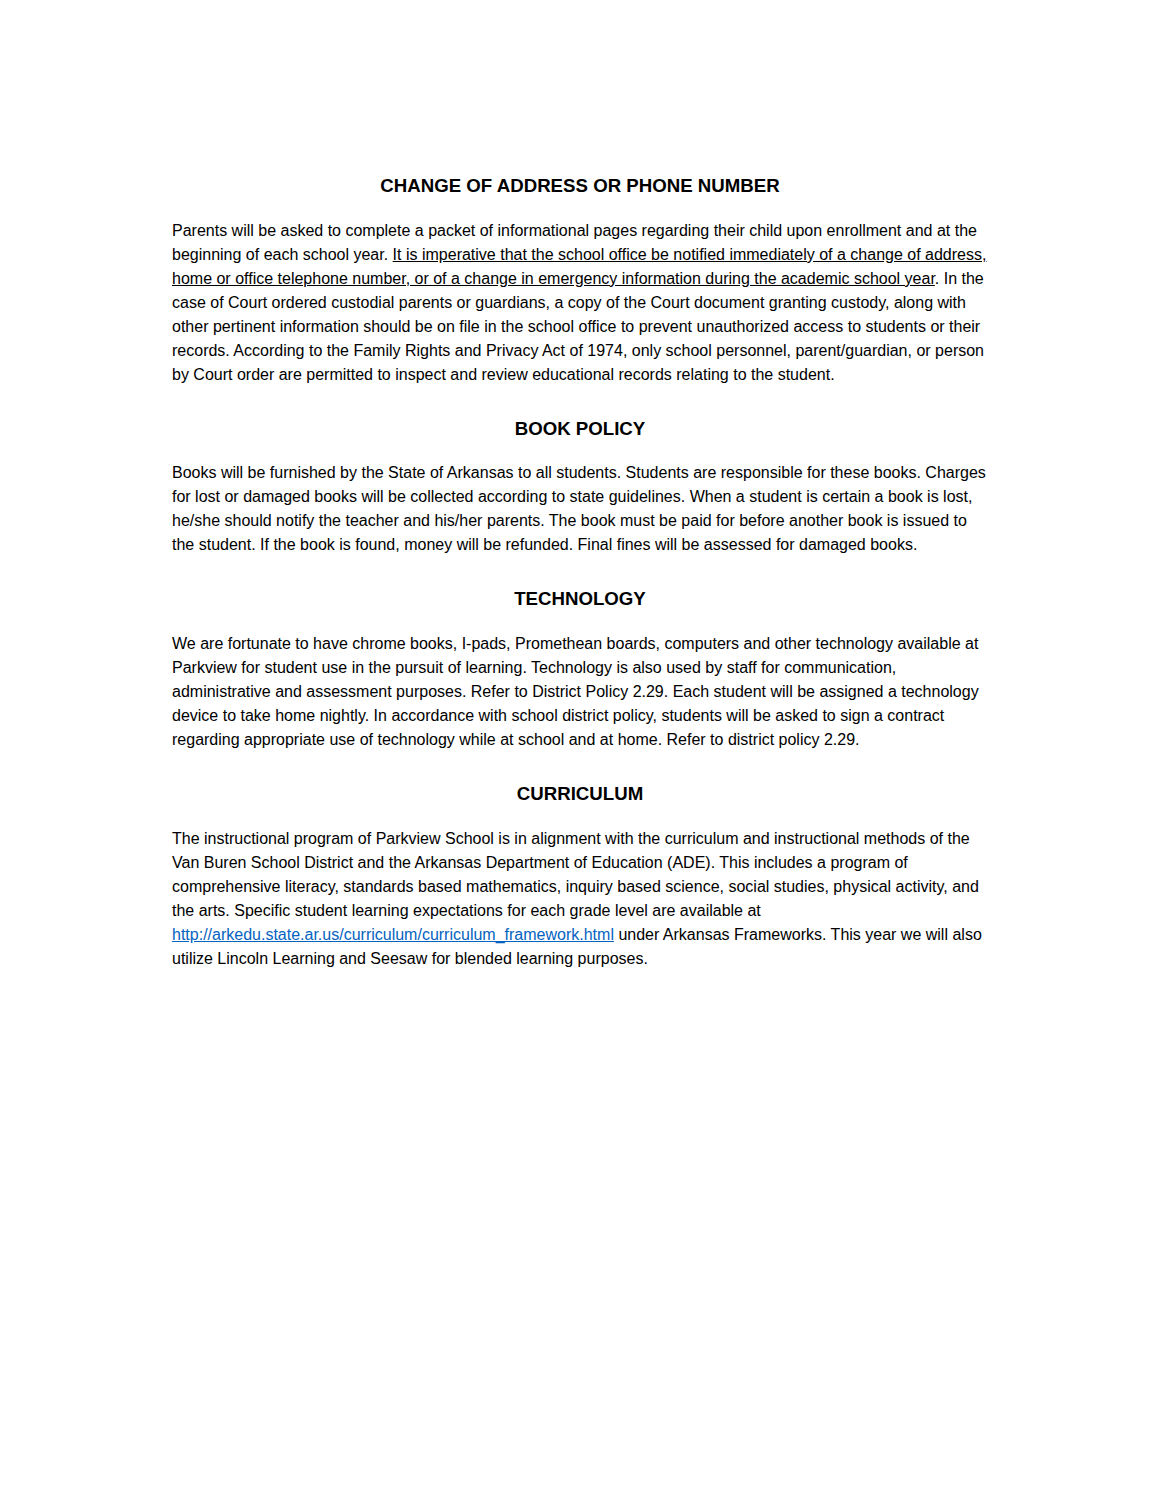CHANGE OF ADDRESS OR PHONE NUMBER
Parents will be asked to complete a packet of informational pages regarding their child upon enrollment and at the beginning of each school year. It is imperative that the school office be notified immediately of a change of address, home or office telephone number, or of a change in emergency information during the academic school year. In the case of Court ordered custodial parents or guardians, a copy of the Court document granting custody, along with other pertinent information should be on file in the school office to prevent unauthorized access to students or their records. According to the Family Rights and Privacy Act of 1974, only school personnel, parent/guardian, or person by Court order are permitted to inspect and review educational records relating to the student.
BOOK POLICY
Books will be furnished by the State of Arkansas to all students. Students are responsible for these books. Charges for lost or damaged books will be collected according to state guidelines. When a student is certain a book is lost, he/she should notify the teacher and his/her parents. The book must be paid for before another book is issued to the student. If the book is found, money will be refunded. Final fines will be assessed for damaged books.
TECHNOLOGY
We are fortunate to have chrome books, I-pads, Promethean boards, computers and other technology available at Parkview for student use in the pursuit of learning. Technology is also used by staff for communication, administrative and assessment purposes. Refer to District Policy 2.29. Each student will be assigned a technology device to take home nightly. In accordance with school district policy, students will be asked to sign a contract regarding appropriate use of technology while at school and at home. Refer to district policy 2.29.
CURRICULUM
The instructional program of Parkview School is in alignment with the curriculum and instructional methods of the Van Buren School District and the Arkansas Department of Education (ADE). This includes a program of comprehensive literacy, standards based mathematics, inquiry based science, social studies, physical activity, and the arts. Specific student learning expectations for each grade level are available at http://arkedu.state.ar.us/curriculum/curriculum_framework.html under Arkansas Frameworks. This year we will also utilize Lincoln Learning and Seesaw for blended learning purposes.